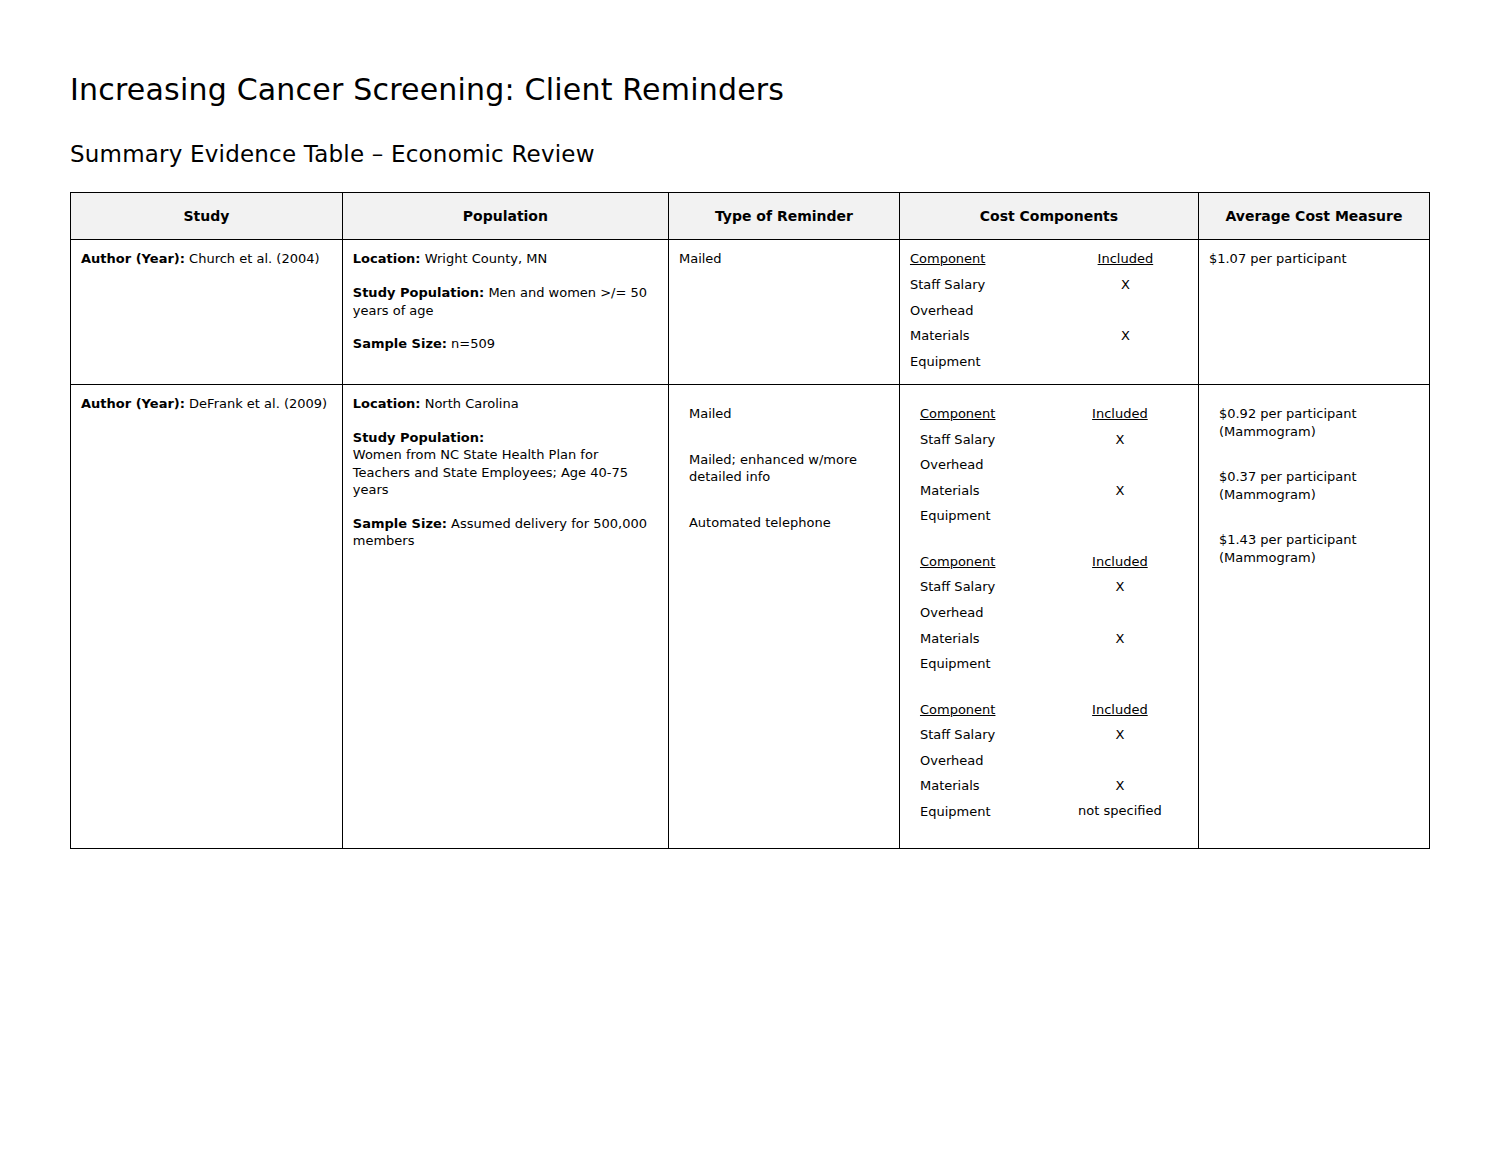Increasing Cancer Screening: Client Reminders
Summary Evidence Table – Economic Review
| Study | Population | Type of Reminder | Cost Components | Average Cost Measure |
| --- | --- | --- | --- | --- |
| Author (Year): Church et al. (2004) | Location: Wright County, MN Study Population: Men and women >/= 50 years of age Sample Size: n=509 | Mailed | / Component / Included / / --- / --- / / Staff Salary / X / / Overhead / / / Materials / X / / Equipment / / | $1.07 per participant |
| Author (Year): DeFrank et al. (2009) | Location: North Carolina Study Population: Women from NC State Health Plan for Teachers and State Employees; Age 40-75 years Sample Size: Assumed delivery for 500,000 members | Mailed Mailed; enhanced w/more detailed info Automated telephone | / Component / Included / / --- / --- / / Staff Salary / X / / Overhead / / / Materials / X / / Equipment / / / Component / Included / / --- / --- / / Staff Salary / X / / Overhead / / / Materials / X / / Equipment / / / Component / Included / / --- / --- / / Staff Salary / X / / Overhead / / / Materials / X / / Equipment / not specified / | $0.92 per participant (Mammogram) $0.37 per participant (Mammogram) $1.43 per participant (Mammogram) |